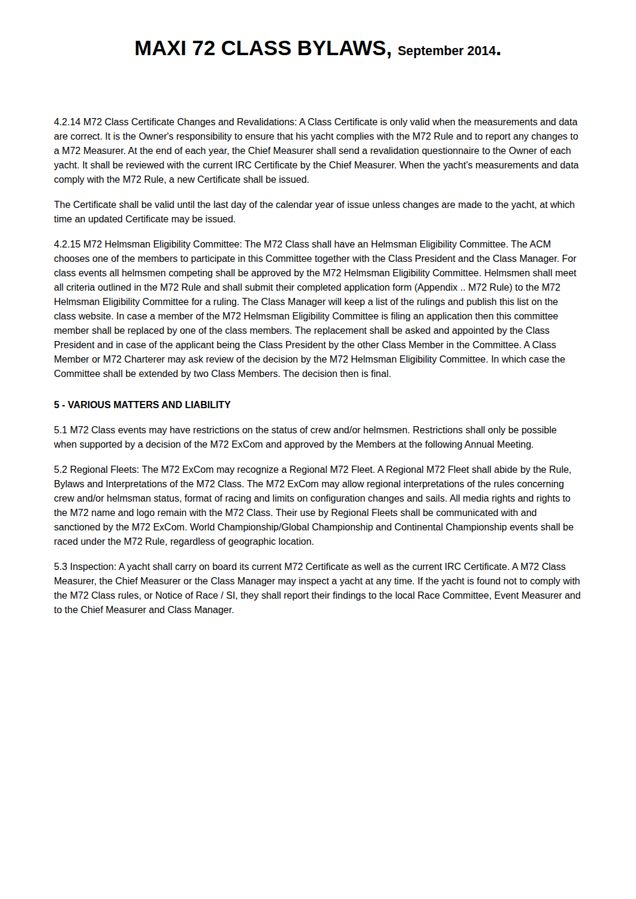MAXI 72 CLASS BYLAWS, September 2014.
4.2.14 M72 Class Certificate Changes and Revalidations: A Class Certificate is only valid when the measurements and data are correct. It is the Owner's responsibility to ensure that his yacht complies with the M72 Rule and to report any changes to a M72 Measurer. At the end of each year, the Chief Measurer shall send a revalidation questionnaire to the Owner of each yacht. It shall be reviewed with the current IRC Certificate by the Chief Measurer. When the yacht's measurements and data comply with the M72 Rule, a new Certificate shall be issued.
The Certificate shall be valid until the last day of the calendar year of issue unless changes are made to the yacht, at which time an updated Certificate may be issued.
4.2.15 M72 Helmsman Eligibility Committee: The M72 Class shall have an Helmsman Eligibility Committee. The ACM chooses one of the members to participate in this Committee together with the Class President and the Class Manager. For class events all helmsmen competing shall be approved by the M72 Helmsman Eligibility Committee. Helmsmen shall meet all criteria outlined in the M72 Rule and shall submit their completed application form (Appendix .. M72 Rule) to the M72 Helmsman Eligibility Committee for a ruling. The Class Manager will keep a list of the rulings and publish this list on the class website. In case a member of the M72 Helmsman Eligibility Committee is filing an application then this committee member shall be replaced by one of the class members. The replacement shall be asked and appointed by the Class President and in case of the applicant being the Class President by the other Class Member in the Committee. A Class Member or M72 Charterer may ask review of the decision by the M72 Helmsman Eligibility Committee. In which case the Committee shall be extended by two Class Members. The decision then is final.
5 - VARIOUS MATTERS AND LIABILITY
5.1 M72 Class events may have restrictions on the status of crew and/or helmsmen. Restrictions shall only be possible when supported by a decision of the M72 ExCom and approved by the Members at the following Annual Meeting.
5.2 Regional Fleets: The M72 ExCom may recognize a Regional M72 Fleet. A Regional M72 Fleet shall abide by the Rule, Bylaws and Interpretations of the M72 Class. The M72 ExCom may allow regional interpretations of the rules concerning crew and/or helmsman status, format of racing and limits on configuration changes and sails. All media rights and rights to the M72 name and logo remain with the M72 Class. Their use by Regional Fleets shall be communicated with and sanctioned by the M72 ExCom. World Championship/Global Championship and Continental Championship events shall be raced under the M72 Rule, regardless of geographic location.
5.3 Inspection: A yacht shall carry on board its current M72 Certificate as well as the current IRC Certificate. A M72 Class Measurer, the Chief Measurer or the Class Manager may inspect a yacht at any time. If the yacht is found not to comply with the M72 Class rules, or Notice of Race / SI, they shall report their findings to the local Race Committee, Event Measurer and to the Chief Measurer and Class Manager.